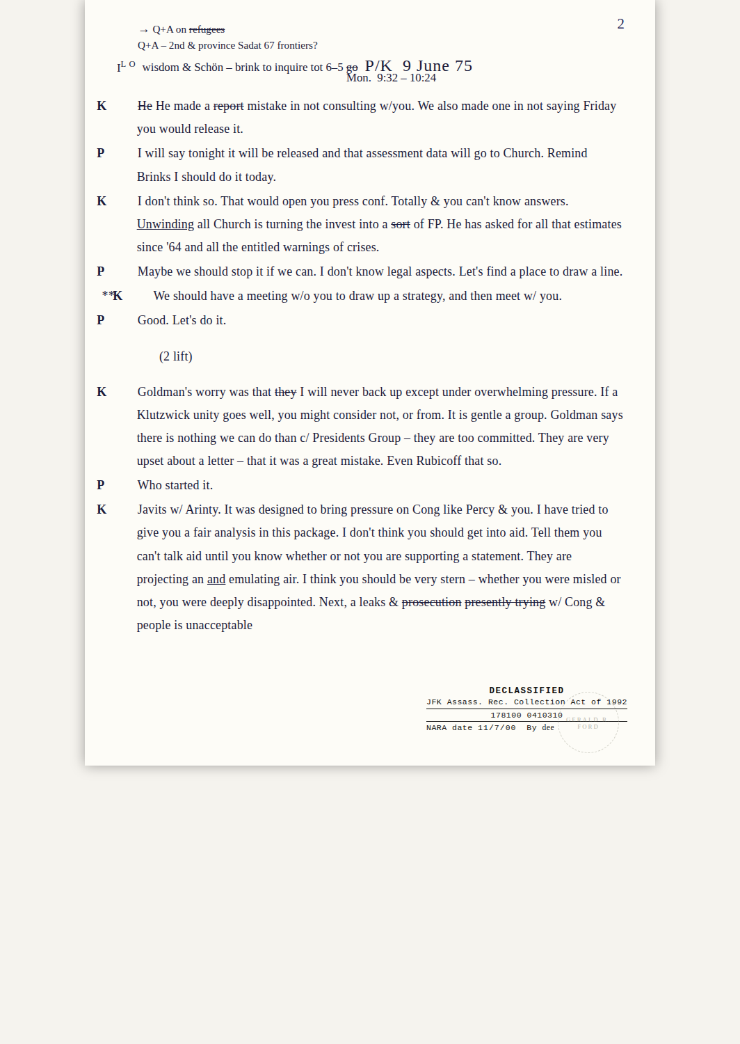2
→ Q+A on refugees
Q+A – 2nd & province Sadat 67 frontiers?
IL O wisdom & Schön – brink to inquire tot 6–5 go P/K 9 June 75
Mon. 9:32 – 10:24
K He He made a report mistake in not consulting w/you. We also made one in not saying Friday you would release it.
P I will say tonight it will be released and that assessment data will go to Church. Remind Brinks I should do it today.
K I don't think so. That would open you press conf. Totally & you can't know answers. Unwinding all Church is turning the invest into a sort of FP. He has asked for all that estimates since '64 and all the entitled warnings of crises.
P Maybe we should stop it if we can. I don't know legal aspects. Let's find a place to draw a line.
** K We should have a meeting w/o you to draw up a strategy, and then meet w/ you.
P Good. Let's do it.
(2 lift)
K Goldman's worry was that they I will never back up except under overwhelming pressure. If a Klutzwick unity goes well, you might consider not, or from. It is gentle a group. Goldman says there is nothing we can do than c/ Presidents Group – they are too committed. They are very upset about a letter – that it was a great mistake. Even Rubicoff that so.
P Who started it.
K Javits w/ Arinty. It was designed to bring pressure on Cong like Percy & you. I have tried to give you a fair analysis in this package. I don't think you should get into aid. Tell them you can't talk aid until you know whether or not you are supporting a statement. They are projecting an and emulating air. I think you should be very stern – whether you were misled or not, you were deeply disappointed. Next, a leaks & prosecution presently trying w/ Cong & people is unacceptable
DECLASSIFIED
JFK Assass. Rec. Collection Act of 1992
178100 0410310
NARA date 11/7/00 By dee
GERALD R. FORD